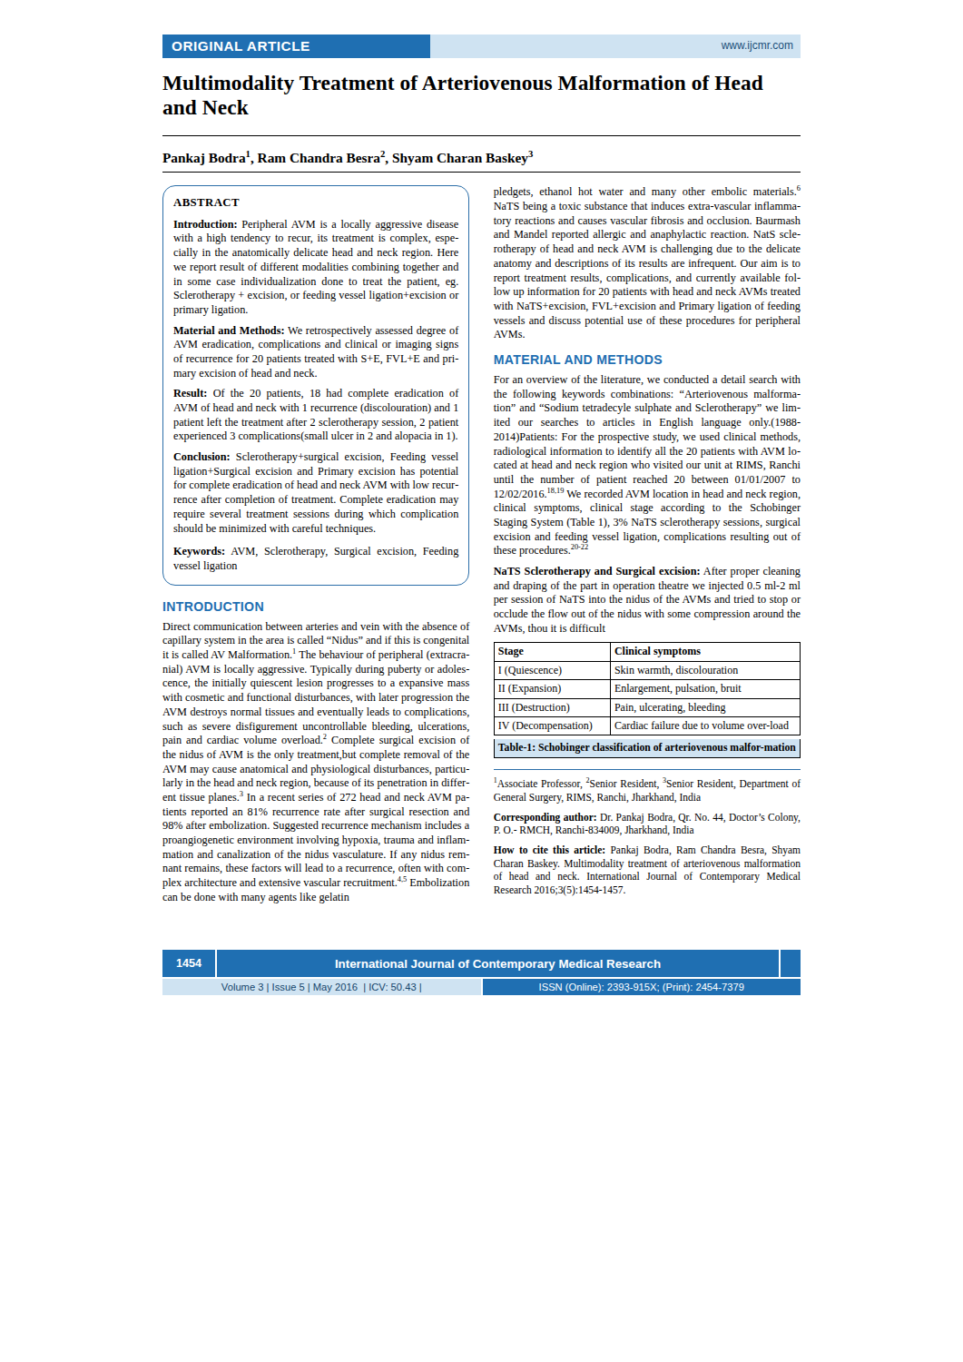ORIGINAL ARTICLE
www.ijcmr.com
Multimodality Treatment of Arteriovenous Malformation of Head and Neck
Pankaj Bodra1, Ram Chandra Besra2, Shyam Charan Baskey3
ABSTRACT
Introduction: Peripheral AVM is a locally aggressive disease with a high tendency to recur, its treatment is complex, especially in the anatomically delicate head and neck region. Here we report result of different modalities combining together and in some case individualization done to treat the patient, eg. Sclerotherapy + excision, or feeding vessel ligation+excision or primary ligation.
Material and Methods: We retrospectively assessed degree of AVM eradication, complications and clinical or imaging signs of recurrence for 20 patients treated with S+E, FVL+E and primary excision of head and neck.
Result: Of the 20 patients, 18 had complete eradication of AVM of head and neck with 1 recurrence (discolouration) and 1 patient left the treatment after 2 sclerotherapy session, 2 patient experienced 3 complications(small ulcer in 2 and alopacia in 1).
Conclusion: Sclerotherapy+surgical excision, Feeding vessel ligation+Surgical excision and Primary excision has potential for complete eradication of head and neck AVM with low recurrence after completion of treatment. Complete eradication may require several treatment sessions during which complication should be minimized with careful techniques.
Keywords: AVM, Sclerotherapy, Surgical excision, Feeding vessel ligation
INTRODUCTION
Direct communication between arteries and vein with the absence of capillary system in the area is called “Nidus” and if this is congenital it is called AV Malformation.1 The behaviour of peripheral (extracranial) AVM is locally aggressive. Typically during puberty or adolescence, the initially quiescent lesion progresses to a expansive mass with cosmetic and functional disturbances, with later progression the AVM destroys normal tissues and eventually leads to complications, such as severe disfigurement uncontrollable bleeding, ulcerations, pain and cardiac volume overload.2 Complete surgical excision of the nidus of AVM is the only treatment,but complete removal of the AVM may cause anatomical and physiological disturbances, particularly in the head and neck region, because of its penetration in different tissue planes.3 In a recent series of 272 head and neck AVM patients reported an 81% recurrence rate after surgical resection and 98% after embolization. Suggested recurrence mechanism includes a proangiogenetic environment involving hypoxia, trauma and inflammation and canalization of the nidus vasculature. If any nidus remnant remains, these factors will lead to a recurrence, often with complex architecture and extensive vascular recruitment.4,5 Embolization can be done with many agents like gelatin
pledgets, ethanol hot water and many other embolic materials.6 NaTS being a toxic substance that induces extra-vascular inflammatory reactions and causes vascular fibrosis and occlusion. Baurmash and Mandel reported allergic and anaphylactic reaction. NatS sclerotherapy of head and neck AVM is challenging due to the delicate anatomy and descriptions of its results are infrequent. Our aim is to report treatment results, complications, and currently available follow up information for 20 patients with head and neck AVMs treated with NaTS+excision, FVL+excision and Primary ligation of feeding vessels and discuss potential use of these procedures for peripheral AVMs.
MATERIAL AND METHODS
For an overview of the literature, we conducted a detail search with the following keywords combinations: “Arteriovenous malformation” and “Sodium tetradecyle sulphate and Sclerotherapy” we limited our searches to articles in English language only.(1988-2014)Patients: For the prospective study, we used clinical methods, radiological information to identify all the 20 patients with AVM located at head and neck region who visited our unit at RIMS, Ranchi until the number of patient reached 20 between 01/01/2007 to 12/02/2016.18,19 We recorded AVM location in head and neck region, clinical symptoms, clinical stage according to the Schobinger Staging System (Table 1), 3% NaTS sclerotherapy sessions, surgical excision and feeding vessel ligation, complications resulting out of these procedures.20-22
NaTS Sclerotherapy and Surgical excision: After proper cleaning and draping of the part in operation theatre we injected 0.5 ml-2 ml per session of NaTS into the nidus of the AVMs and tried to stop or occlude the flow out of the nidus with some compression around the AVMs, thou it is difficult
| Stage | Clinical symptoms |
| --- | --- |
| I (Quiescence) | Skin warmth, discolouration |
| II (Expansion) | Enlargement, pulsation, bruit |
| III (Destruction) | Pain, ulcerating, bleeding |
| IV (Decompensation) | Cardiac failure due to volume over-load |
Table-1: Schobinger classification of arteriovenous malfor-mation
1Associate Professor, 2Senior Resident, 3Senior Resident, Department of General Surgery, RIMS, Ranchi, Jharkhand, India
Corresponding author: Dr. Pankaj Bodra, Qr. No. 44, Doctor’s Colony, P. O.- RMCH, Ranchi-834009, Jharkhand, India
How to cite this article: Pankaj Bodra, Ram Chandra Besra, Shyam Charan Baskey. Multimodality treatment of arteriovenous malformation of head and neck. International Journal of Contemporary Medical Research 2016;3(5):1454-1457.
1454
International Journal of Contemporary Medical Research
Volume 3 | Issue 5 | May 2016 | ICV: 50.43 |
ISSN (Online): 2393-915X; (Print): 2454-7379